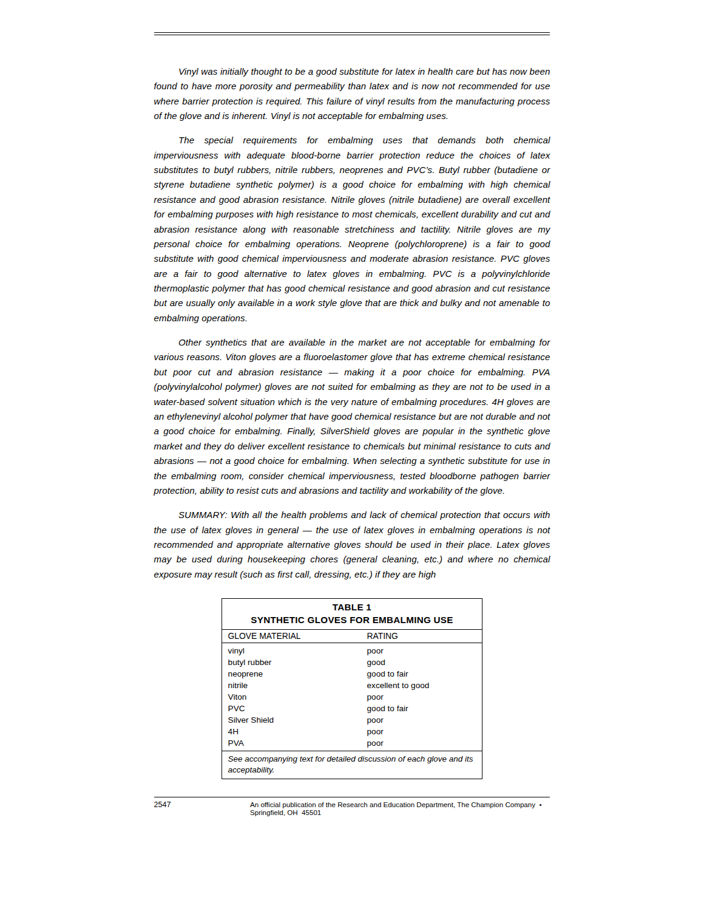Vinyl was initially thought to be a good substitute for latex in health care but has now been found to have more porosity and permeability than latex and is now not recommended for use where barrier protection is required. This failure of vinyl results from the manufacturing process of the glove and is inherent. Vinyl is not acceptable for embalming uses.
The special requirements for embalming uses that demands both chemical imperviousness with adequate blood-borne barrier protection reduce the choices of latex substitutes to butyl rubbers, nitrile rubbers, neoprenes and PVC’s. Butyl rubber (butadiene or styrene butadiene synthetic polymer) is a good choice for embalming with high chemical resistance and good abrasion resistance. Nitrile gloves (nitrile butadiene) are overall excellent for embalming purposes with high resistance to most chemicals, excellent durability and cut and abrasion resistance along with reasonable stretchiness and tactility. Nitrile gloves are my personal choice for embalming operations. Neoprene (polychloroprene) is a fair to good substitute with good chemical imperviousness and moderate abrasion resistance. PVC gloves are a fair to good alternative to latex gloves in embalming. PVC is a polyvinylchloride thermoplastic polymer that has good chemical resistance and good abrasion and cut resistance but are usually only available in a work style glove that are thick and bulky and not amenable to embalming operations.
Other synthetics that are available in the market are not acceptable for embalming for various reasons. Viton gloves are a fluoroelastomer glove that has extreme chemical resistance but poor cut and abrasion resistance — making it a poor choice for embalming. PVA (polyvinylalcohol polymer) gloves are not suited for embalming as they are not to be used in a water-based solvent situation which is the very nature of embalming procedures. 4H gloves are an ethylenevinyl alcohol polymer that have good chemical resistance but are not durable and not a good choice for embalming. Finally, SilverShield gloves are popular in the synthetic glove market and they do deliver excellent resistance to chemicals but minimal resistance to cuts and abrasions — not a good choice for embalming. When selecting a synthetic substitute for use in the embalming room, consider chemical imperviousness, tested bloodborne pathogen barrier protection, ability to resist cuts and abrasions and tactility and workability of the glove.
SUMMARY: With all the health problems and lack of chemical protection that occurs with the use of latex gloves in general — the use of latex gloves in embalming operations is not recommended and appropriate alternative gloves should be used in their place. Latex gloves may be used during housekeeping chores (general cleaning, etc.) and where no chemical exposure may result (such as first call, dressing, etc.) if they are high
TABLE 1 SYNTHETIC GLOVES FOR EMBALMING USE
| GLOVE MATERIAL | RATING |
| --- | --- |
| vinyl | poor |
| butyl rubber | good |
| neoprene | good to fair |
| nitrile | excellent to good |
| Viton | poor |
| PVC | good to fair |
| Silver Shield | poor |
| 4H | poor |
| PVA | poor |
| See accompanying text for detailed discussion of each glove and its acceptability. |
2547
An official publication of the Research and Education Department, The Champion Company • Springfield, OH 45501